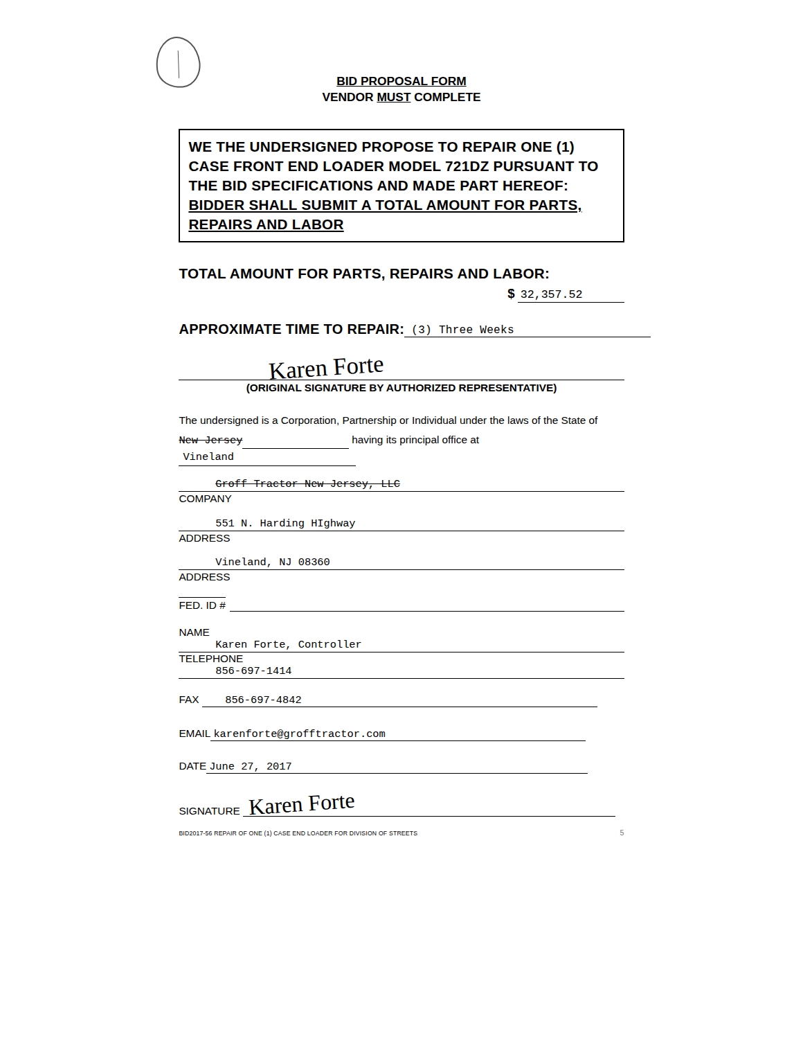BID PROPOSAL FORM
VENDOR MUST COMPLETE
WE THE UNDERSIGNED PROPOSE TO REPAIR ONE (1) CASE FRONT END LOADER MODEL 721DZ PURSUANT TO THE BID SPECIFICATIONS AND MADE PART HEREOF: BIDDER SHALL SUBMIT A TOTAL AMOUNT FOR PARTS, REPAIRS AND LABOR
TOTAL AMOUNT FOR PARTS, REPAIRS AND LABOR:
$32,357.52
APPROXIMATE TIME TO REPAIR:(3) Three Weeks
Karen Forte
(ORIGINAL SIGNATURE BY AUTHORIZED REPRESENTATIVE)
The undersigned is a Corporation, Partnership or Individual under the laws of the State of
New Jersey having its principal office atVineland
Groff Tractor New Jersey, LLC COMPANY
551 N. Harding HIghway ADDRESS
Vineland, NJ 08360 ADDRESS
FED. ID #
NAME
Karen Forte, Controller
TELEPHONE
856-697-1414
FAX 856-697-4842
EMAILkarenforte@grofftractor.com
DATEJune 27, 2017
SIGNATURE Karen Forte
BID2017-56 REPAIR OF ONE (1) CASE END LOADER FOR DIVISION OF STREETS 5